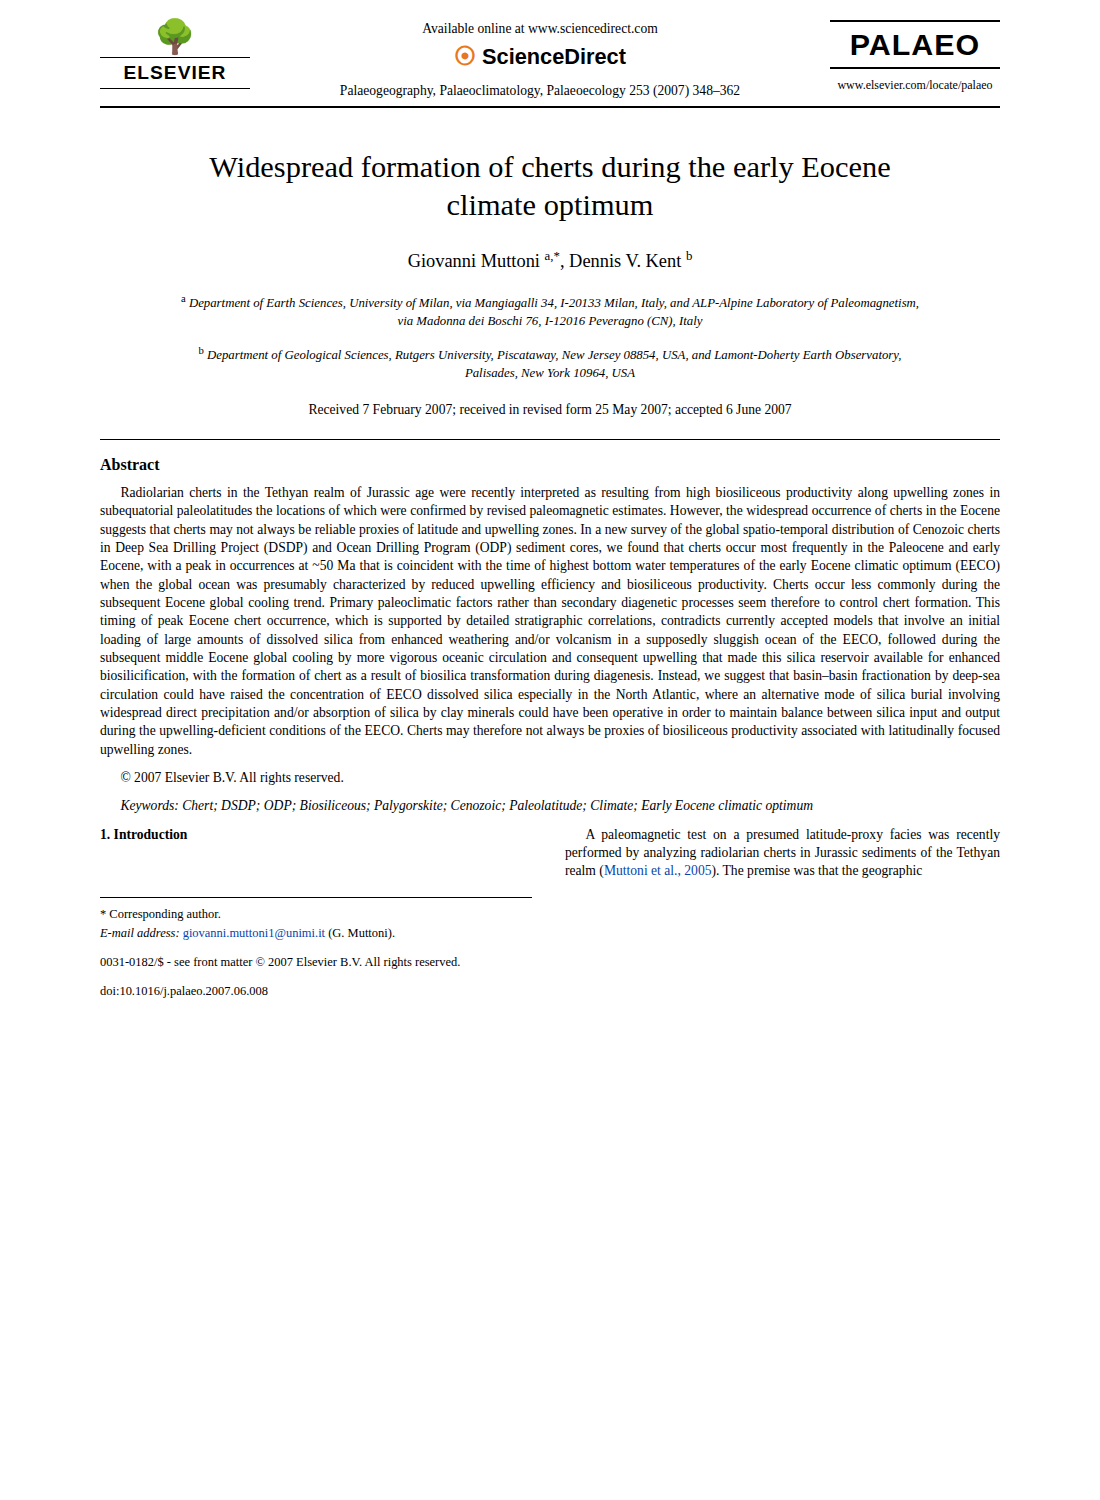🌳
ELSEVIER
Available online at www.sciencedirect.com
⦿ ScienceDirect
Palaeogeography, Palaeoclimatology, Palaeoecology 253 (2007) 348–362
PALAEO
www.elsevier.com/locate/palaeo
Widespread formation of cherts during the early Eocene
climate optimum
Giovanni Muttoni a,*, Dennis V. Kent b
a Department of Earth Sciences, University of Milan, via Mangiagalli 34, I-20133 Milan, Italy, and ALP-Alpine Laboratory of Paleomagnetism,
via Madonna dei Boschi 76, I-12016 Peveragno (CN), Italy
b Department of Geological Sciences, Rutgers University, Piscataway, New Jersey 08854, USA, and Lamont-Doherty Earth Observatory,
Palisades, New York 10964, USA
Received 7 February 2007; received in revised form 25 May 2007; accepted 6 June 2007
Abstract
Radiolarian cherts in the Tethyan realm of Jurassic age were recently interpreted as resulting from high biosiliceous productivity along upwelling zones in subequatorial paleolatitudes the locations of which were confirmed by revised paleomagnetic estimates. However, the widespread occurrence of cherts in the Eocene suggests that cherts may not always be reliable proxies of latitude and upwelling zones. In a new survey of the global spatio-temporal distribution of Cenozoic cherts in Deep Sea Drilling Project (DSDP) and Ocean Drilling Program (ODP) sediment cores, we found that cherts occur most frequently in the Paleocene and early Eocene, with a peak in occurrences at ~50 Ma that is coincident with the time of highest bottom water temperatures of the early Eocene climatic optimum (EECO) when the global ocean was presumably characterized by reduced upwelling efficiency and biosiliceous productivity. Cherts occur less commonly during the subsequent Eocene global cooling trend. Primary paleoclimatic factors rather than secondary diagenetic processes seem therefore to control chert formation. This timing of peak Eocene chert occurrence, which is supported by detailed stratigraphic correlations, contradicts currently accepted models that involve an initial loading of large amounts of dissolved silica from enhanced weathering and/or volcanism in a supposedly sluggish ocean of the EECO, followed during the subsequent middle Eocene global cooling by more vigorous oceanic circulation and consequent upwelling that made this silica reservoir available for enhanced biosilicification, with the formation of chert as a result of biosilica transformation during diagenesis. Instead, we suggest that basin–basin fractionation by deep-sea circulation could have raised the concentration of EECO dissolved silica especially in the North Atlantic, where an alternative mode of silica burial involving widespread direct precipitation and/or absorption of silica by clay minerals could have been operative in order to maintain balance between silica input and output during the upwelling-deficient conditions of the EECO. Cherts may therefore not always be proxies of biosiliceous productivity associated with latitudinally focused upwelling zones.
© 2007 Elsevier B.V. All rights reserved.
Keywords: Chert; DSDP; ODP; Biosiliceous; Palygorskite; Cenozoic; Paleolatitude; Climate; Early Eocene climatic optimum
1. Introduction
A paleomagnetic test on a presumed latitude-proxy facies was recently performed by analyzing radiolarian cherts in Jurassic sediments of the Tethyan realm (Muttoni et al., 2005). The premise was that the geographic
* Corresponding author.
E-mail address: giovanni.muttoni1@unimi.it (G. Muttoni).
0031-0182/$ - see front matter © 2007 Elsevier B.V. All rights reserved.
doi:10.1016/j.palaeo.2007.06.008